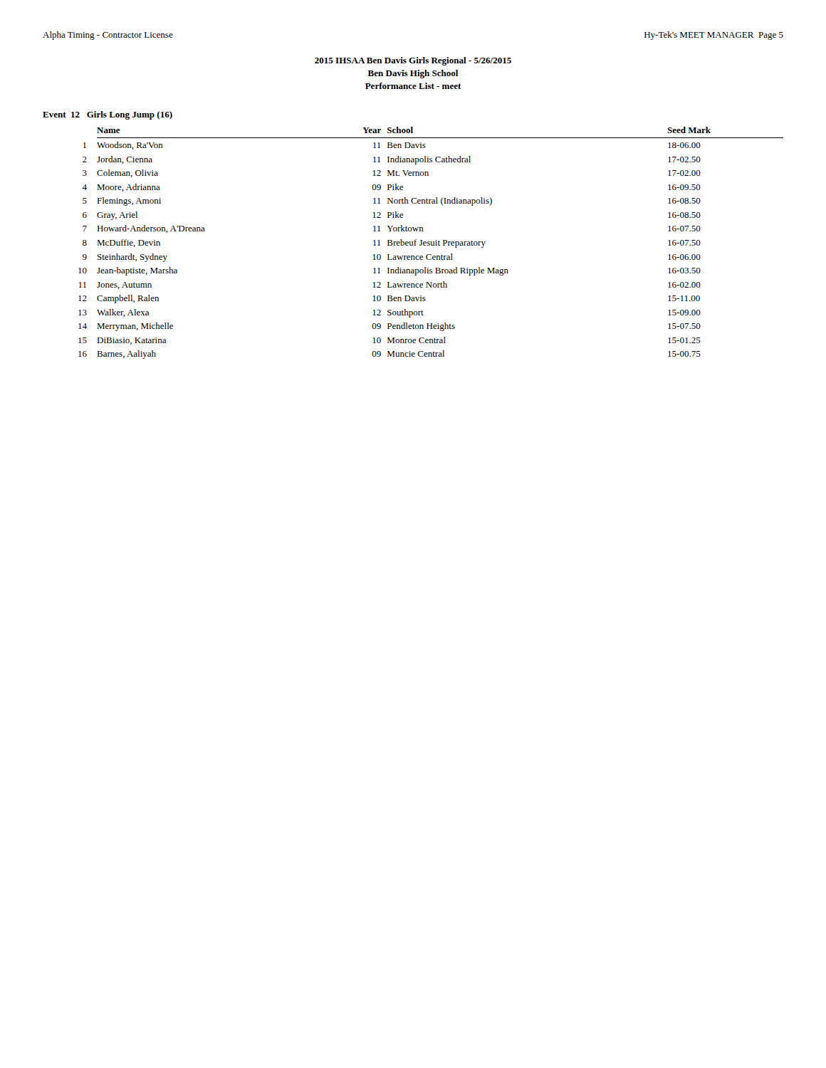Alpha Timing - Contractor License Hy-Tek's MEET MANAGER Page 5
2015 IHSAA Ben Davis Girls Regional - 5/26/2015
Ben Davis High School
Performance List - meet
Event 12 Girls Long Jump (16)
| | Name | Year | School | Seed Mark |
| --- | --- | --- | --- | --- |
| 1 | Woodson, Ra'Von | 11 | Ben Davis | 18-06.00 |
| 2 | Jordan, Cienna | 11 | Indianapolis Cathedral | 17-02.50 |
| 3 | Coleman, Olivia | 12 | Mt. Vernon | 17-02.00 |
| 4 | Moore, Adrianna | 09 | Pike | 16-09.50 |
| 5 | Flemings, Amoni | 11 | North Central (Indianapolis) | 16-08.50 |
| 6 | Gray, Ariel | 12 | Pike | 16-08.50 |
| 7 | Howard-Anderson, A'Dreana | 11 | Yorktown | 16-07.50 |
| 8 | McDuffie, Devin | 11 | Brebeuf Jesuit Preparatory | 16-07.50 |
| 9 | Steinhardt, Sydney | 10 | Lawrence Central | 16-06.00 |
| 10 | Jean-baptiste, Marsha | 11 | Indianapolis Broad Ripple Magn | 16-03.50 |
| 11 | Jones, Autumn | 12 | Lawrence North | 16-02.00 |
| 12 | Campbell, Ralen | 10 | Ben Davis | 15-11.00 |
| 13 | Walker, Alexa | 12 | Southport | 15-09.00 |
| 14 | Merryman, Michelle | 09 | Pendleton Heights | 15-07.50 |
| 15 | DiBiasio, Katarina | 10 | Monroe Central | 15-01.25 |
| 16 | Barnes, Aaliyah | 09 | Muncie Central | 15-00.75 |